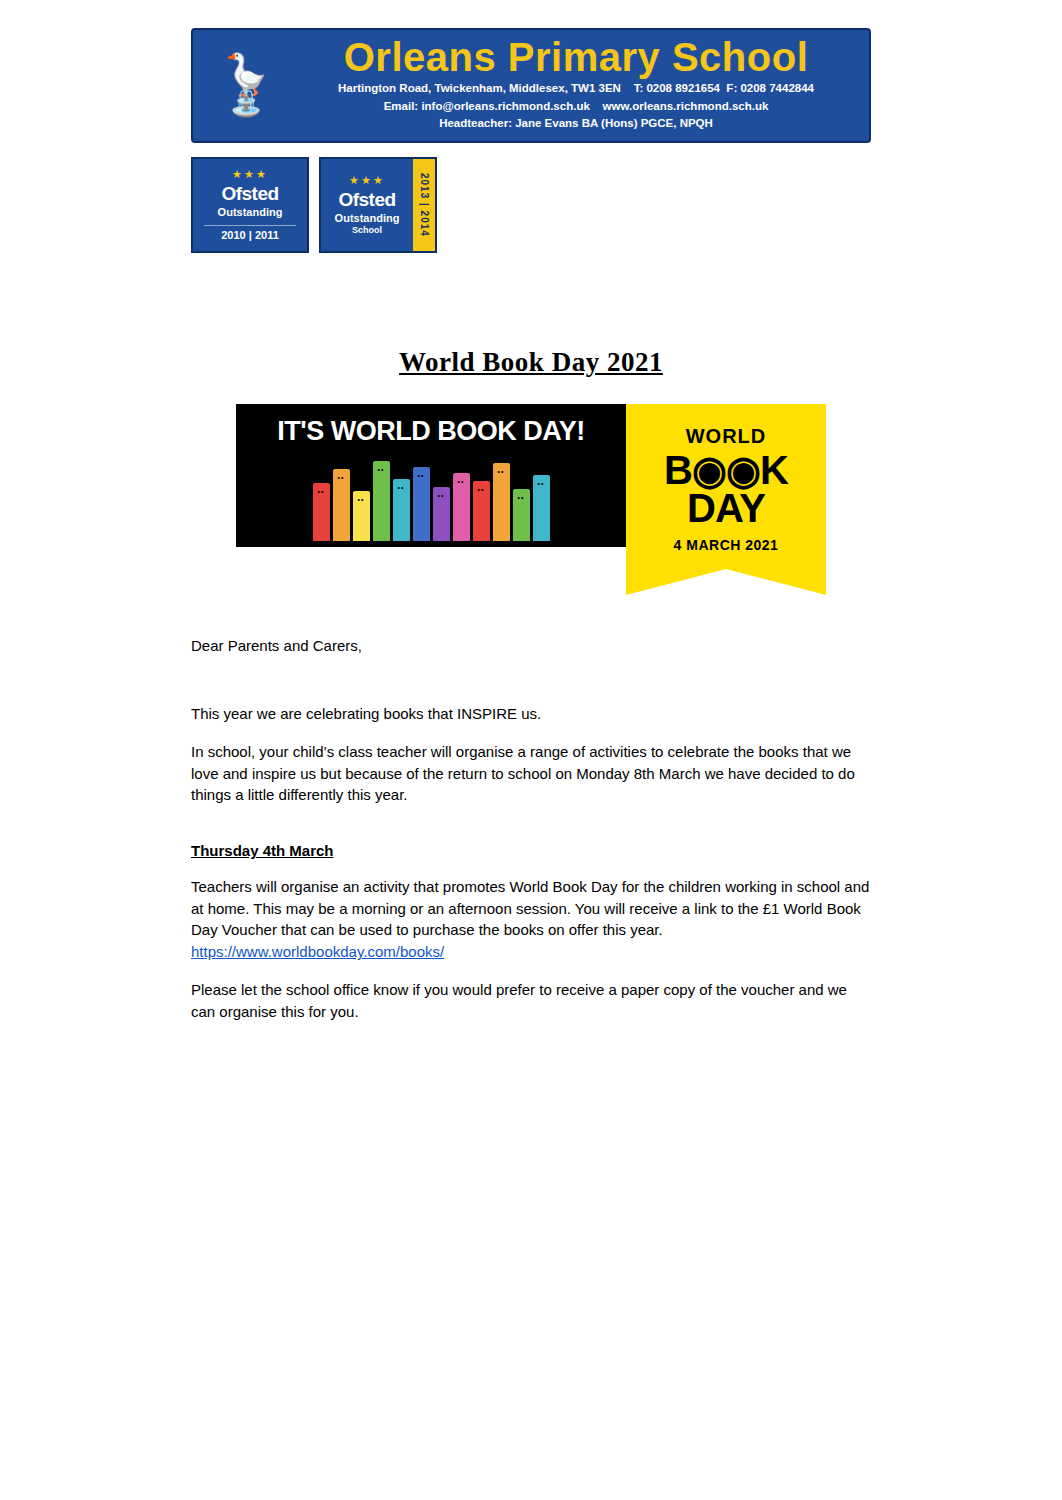🪿 ⛲
Orleans Primary School
Hartington Road, Twickenham, Middlesex, TW1 3EN T: 0208 8921654 F: 0208 7442844
Email: info@orleans.richmond.sch.uk www.orleans.richmond.sch.uk
Headteacher: Jane Evans BA (Hons) PGCE, NPQH
★★★
Ofsted
Outstanding
2010 | 2011
★★★
Ofsted
Outstanding
School
2013 | 2014
World Book Day 2021
IT'S WORLD BOOK DAY!
WORLD
B◉◉K
DAY
4 MARCH 2021
Dear Parents and Carers,
This year we are celebrating books that INSPIRE us.
In school, your child’s class teacher will organise a range of activities to celebrate the books that we love and inspire us but because of the return to school on Monday 8th March we have decided to do things a little differently this year.
Thursday 4th March
Teachers will organise an activity that promotes World Book Day for the children working in school and at home. This may be a morning or an afternoon session. You will receive a link to the £1 World Book Day Voucher that can be used to purchase the books on offer this year.
https://www.worldbookday.com/books/
Please let the school office know if you would prefer to receive a paper copy of the voucher and we can organise this for you.